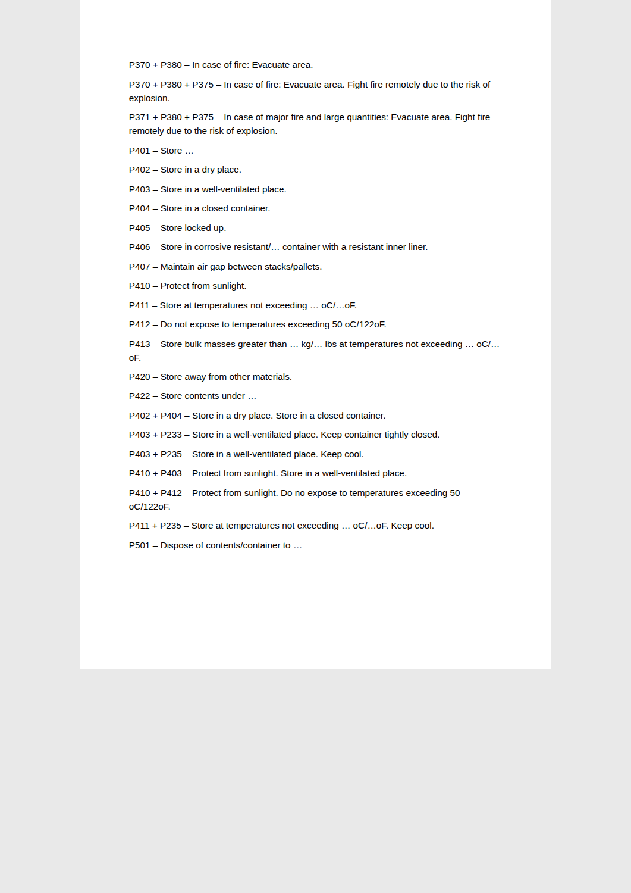P370 + P380 – In case of fire: Evacuate area.
P370 + P380 + P375 – In case of fire: Evacuate area. Fight fire remotely due to the risk of explosion.
P371 + P380 + P375 – In case of major fire and large quantities: Evacuate area. Fight fire remotely due to the risk of explosion.
P401 – Store …
P402 – Store in a dry place.
P403 – Store in a well-ventilated place.
P404 – Store in a closed container.
P405 – Store locked up.
P406 – Store in corrosive resistant/… container with a resistant inner liner.
P407 – Maintain air gap between stacks/pallets.
P410 – Protect from sunlight.
P411 – Store at temperatures not exceeding … oC/…oF.
P412 – Do not expose to temperatures exceeding 50 oC/122oF.
P413 – Store bulk masses greater than … kg/… lbs at temperatures not exceeding … oC/…oF.
P420 – Store away from other materials.
P422 – Store contents under …
P402 + P404 – Store in a dry place. Store in a closed container.
P403 + P233 – Store in a well-ventilated place. Keep container tightly closed.
P403 + P235 – Store in a well-ventilated place. Keep cool.
P410 + P403 – Protect from sunlight. Store in a well-ventilated place.
P410 + P412 – Protect from sunlight. Do no expose to temperatures exceeding 50 oC/122oF.
P411 + P235 – Store at temperatures not exceeding … oC/…oF. Keep cool.
P501 – Dispose of contents/container to …